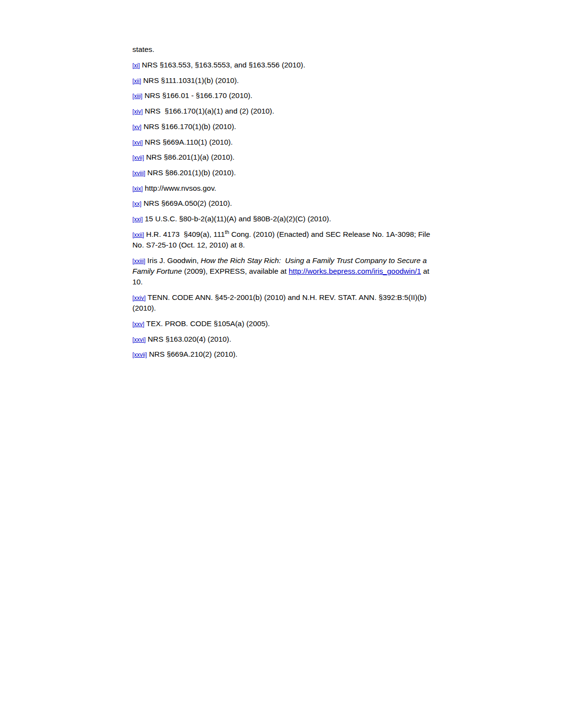states.
[xi] NRS §163.553, §163.5553, and §163.556 (2010).
[xii] NRS §111.1031(1)(b) (2010).
[xiii] NRS §166.01 - §166.170 (2010).
[xiv] NRS §166.170(1)(a)(1) and (2) (2010).
[xv] NRS §166.170(1)(b) (2010).
[xvi] NRS §669A.110(1) (2010).
[xvii] NRS §86.201(1)(a) (2010).
[xviii] NRS §86.201(1)(b) (2010).
[xix] http://www.nvsos.gov.
[xx] NRS §669A.050(2) (2010).
[xxi] 15 U.S.C. §80-b-2(a)(11)(A) and §80B-2(a)(2)(C) (2010).
[xxii] H.R. 4173 §409(a), 111th Cong. (2010) (Enacted) and SEC Release No. 1A-3098; File No. S7-25-10 (Oct. 12, 2010) at 8.
[xxiii] Iris J. Goodwin, How the Rich Stay Rich: Using a Family Trust Company to Secure a Family Fortune (2009), EXPRESS, available at http://works.bepress.com/iris_goodwin/1 at 10.
[xxiv] TENN. CODE ANN. §45-2-2001(b) (2010) and N.H. REV. STAT. ANN. §392:B:5(II)(b) (2010).
[xxv] TEX. PROB. CODE §105A(a) (2005).
[xxvi] NRS §163.020(4) (2010).
[xxvii] NRS §669A.210(2) (2010).